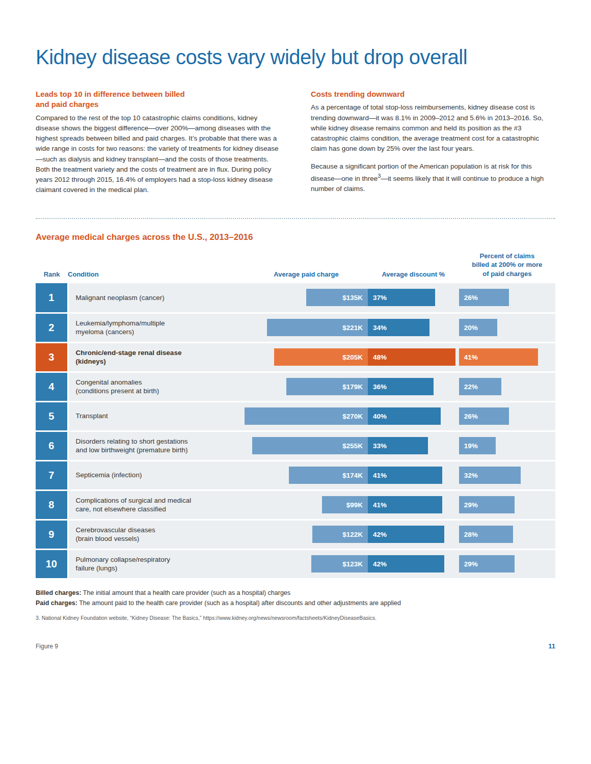Kidney disease costs vary widely but drop overall
Leads top 10 in difference between billed
and paid charges
Compared to the rest of the top 10 catastrophic claims conditions, kidney disease shows the biggest difference—over 200%—among diseases with the highest spreads between billed and paid charges. It’s probable that there was a wide range in costs for two reasons: the variety of treatments for kidney disease—such as dialysis and kidney transplant—and the costs of those treatments. Both the treatment variety and the costs of treatment are in flux. During policy years 2012 through 2015, 16.4% of employers had a stop-loss kidney disease claimant covered in the medical plan.
Costs trending downward
As a percentage of total stop-loss reimbursements, kidney disease cost is trending downward—it was 8.1% in 2009–2012 and 5.6% in 2013–2016. So, while kidney disease remains common and held its position as the #3 catastrophic claims condition, the average treatment cost for a catastrophic claim has gone down by 25% over the last four years.
Because a significant portion of the American population is at risk for this disease—one in three3—it seems likely that it will continue to produce a high number of claims.
Average medical charges across the U.S., 2013–2016
| Rank | Condition | Average paid charge | Average discount % | Percent of claims billed at 200% or more of paid charges |
| --- | --- | --- | --- | --- |
| 1 | Malignant neoplasm (cancer) | $135K | 37% | 26% |
| 2 | Leukemia/lymphoma/multiple myeloma (cancers) | $221K | 34% | 20% |
| 3 | Chronic/end-stage renal disease (kidneys) | $205K | 48% | 41% |
| 4 | Congenital anomalies (conditions present at birth) | $179K | 36% | 22% |
| 5 | Transplant | $270K | 40% | 26% |
| 6 | Disorders relating to short gestations and low birthweight (premature birth) | $255K | 33% | 19% |
| 7 | Septicemia (infection) | $174K | 41% | 32% |
| 8 | Complications of surgical and medical care, not elsewhere classified | $99K | 41% | 29% |
| 9 | Cerebrovascular diseases (brain blood vessels) | $122K | 42% | 28% |
| 10 | Pulmonary collapse/respiratory failure (lungs) | $123K | 42% | 29% |
Billed charges: The initial amount that a health care provider (such as a hospital) charges
Paid charges: The amount paid to the health care provider (such as a hospital) after discounts and other adjustments are applied
3. National Kidney Foundation website, “Kidney Disease: The Basics,” https://www.kidney.org/news/newsroom/factsheets/KidneyDiseaseBasics.
Figure 9
11